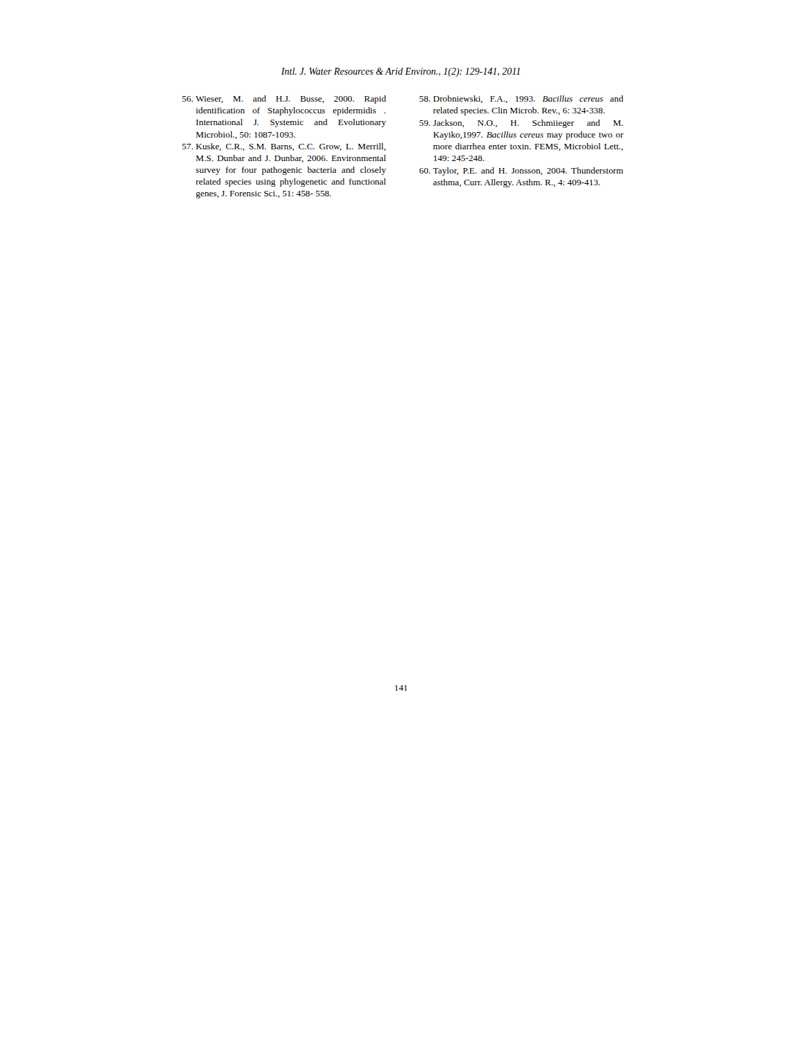Intl. J. Water Resources & Arid Environ., 1(2): 129-141, 2011
56. Wieser, M. and H.J. Busse, 2000. Rapid identification of Staphylococcus epidermidis . International J. Systemic and Evolutionary Microbiol., 50: 1087-1093.
57. Kuske, C.R., S.M. Barns, C.C. Grow, L. Merrill, M.S. Dunbar and J. Dunbar, 2006. Environmental survey for four pathogenic bacteria and closely related species using phylogenetic and functional genes, J. Forensic Sci., 51: 458- 558.
58. Drobniewski, F.A., 1993. Bacillus cereus and related species. Clin Microb. Rev., 6: 324-338.
59. Jackson, N.O., H. Schmiieger and M. Kayiko,1997. Bacillus cereus may produce two or more diarrhea enter toxin. FEMS, Microbiol Lett., 149: 245-248.
60. Taylor, P.E. and H. Jonsson, 2004. Thunderstorm asthma, Curr. Allergy. Asthm. R., 4: 409-413.
141